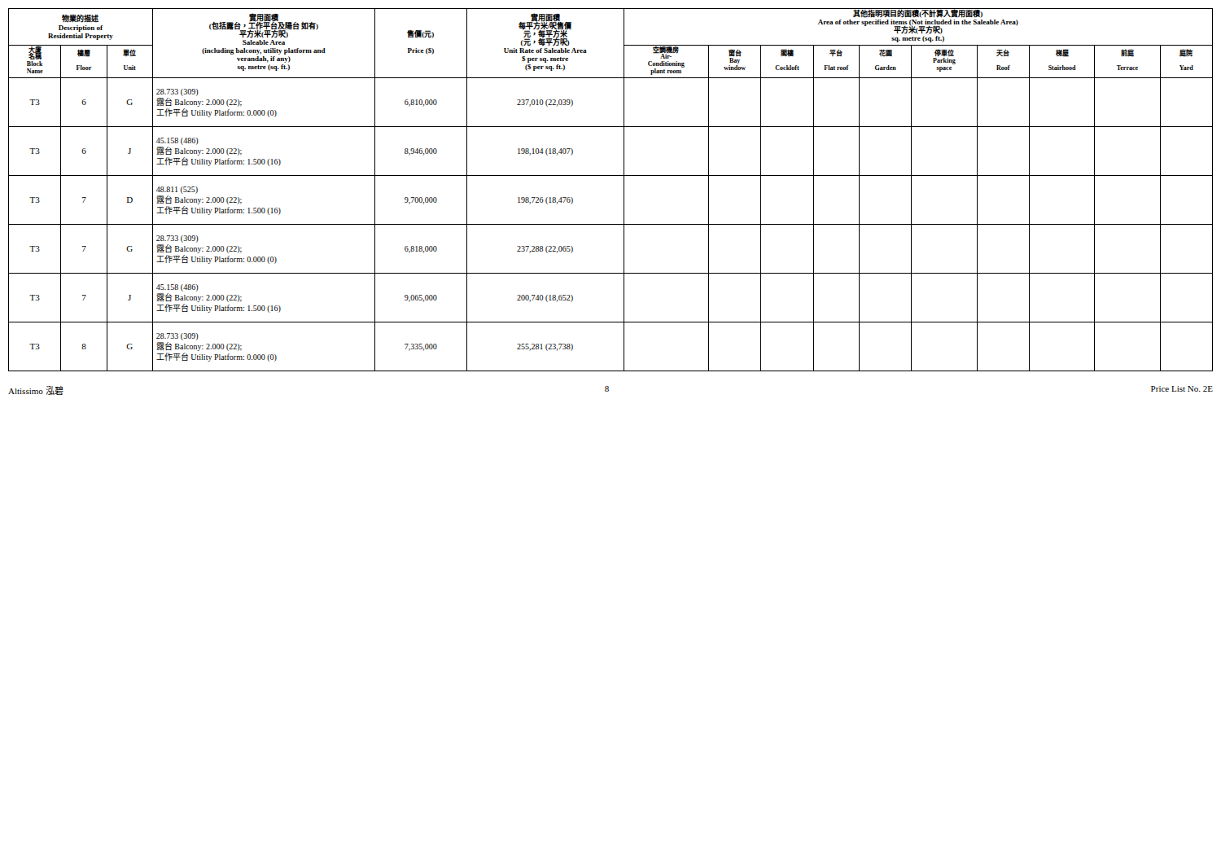| 物業的描述 Description of Residential Property | 實用面積 (包括露台，工作平台及陽台 如有) 平方米(平方呎) Saleable Area (including balcony, utility platform and verandah, if any) sq. metre (sq. ft.) | 售價(元) Price ($) | 實用面積 每平方米/呎售價 元，每平方米 (元，每平方呎) Unit Rate of Saleable Area $ per sq. metre ($ per sq. ft.) | 其他指明項目的面積(不計算入實用面積) Area of other specified items (Not included in the Saleable Area) 平方米(平方呎) sq. metre (sq. ft.) |
| --- | --- | --- | --- | --- |
| 大廈 名稱 Block Name | 樓層 Floor | 單位 Unit | 空調機房 Air- Conditioning plant room | 窗台 Bay window | 閣樓 Cockloft | 平台 Flat roof | 花園 Garden | 停車位 Parking space | 天台 Roof | 梯屋 Stairhood | 前庭 Terrace | 庭院 Yard |
| T3 | 6 | G | 28.733 (309) 露台 Balcony: 2.000 (22); 工作平台 Utility Platform: 0.000 (0) | 6,810,000 | 237,010 (22,039) | | | | | | | | | | |
| T3 | 6 | J | 45.158 (486) 露台 Balcony: 2.000 (22); 工作平台 Utility Platform: 1.500 (16) | 8,946,000 | 198,104 (18,407) | | | | | | | | | | |
| T3 | 7 | D | 48.811 (525) 露台 Balcony: 2.000 (22); 工作平台 Utility Platform: 1.500 (16) | 9,700,000 | 198,726 (18,476) | | | | | | | | | | |
| T3 | 7 | G | 28.733 (309) 露台 Balcony: 2.000 (22); 工作平台 Utility Platform: 0.000 (0) | 6,818,000 | 237,288 (22,065) | | | | | | | | | | |
| T3 | 7 | J | 45.158 (486) 露台 Balcony: 2.000 (22); 工作平台 Utility Platform: 1.500 (16) | 9,065,000 | 200,740 (18,652) | | | | | | | | | | |
| T3 | 8 | G | 28.733 (309) 露台 Balcony: 2.000 (22); 工作平台 Utility Platform: 0.000 (0) | 7,335,000 | 255,281 (23,738) | | | | | | | | | | |
Altissimo 泓碧
8
Price List No. 2E